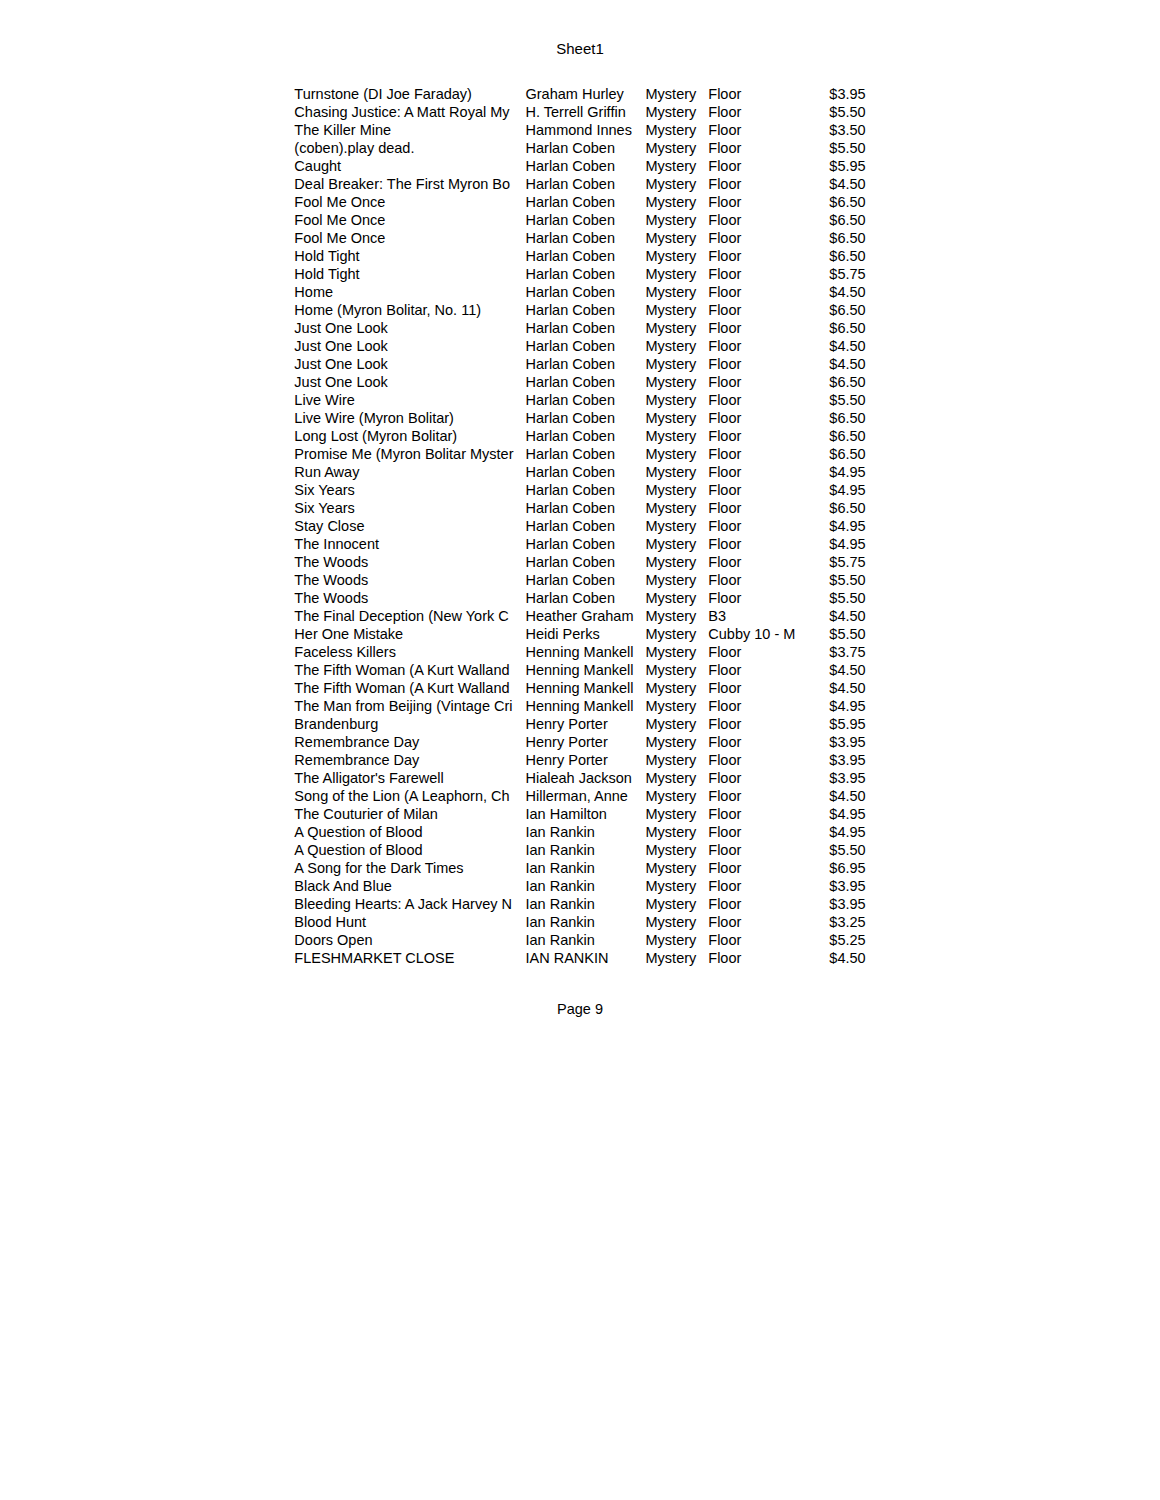Sheet1
| Turnstone (DI Joe Faraday) | Graham Hurley | Mystery | Floor | $3.95 |
| Chasing Justice: A Matt Royal My | H. Terrell Griffin | Mystery | Floor | $5.50 |
| The Killer Mine | Hammond Innes | Mystery | Floor | $3.50 |
| (coben).play dead. | Harlan Coben | Mystery | Floor | $5.50 |
| Caught | Harlan Coben | Mystery | Floor | $5.95 |
| Deal Breaker: The First Myron Bo | Harlan Coben | Mystery | Floor | $4.50 |
| Fool Me Once | Harlan Coben | Mystery | Floor | $6.50 |
| Fool Me Once | Harlan Coben | Mystery | Floor | $6.50 |
| Fool Me Once | Harlan Coben | Mystery | Floor | $6.50 |
| Hold Tight | Harlan Coben | Mystery | Floor | $6.50 |
| Hold Tight | Harlan Coben | Mystery | Floor | $5.75 |
| Home | Harlan Coben | Mystery | Floor | $4.50 |
| Home (Myron Bolitar, No. 11) | Harlan Coben | Mystery | Floor | $6.50 |
| Just One Look | Harlan Coben | Mystery | Floor | $6.50 |
| Just One Look | Harlan Coben | Mystery | Floor | $4.50 |
| Just One Look | Harlan Coben | Mystery | Floor | $4.50 |
| Just One Look | Harlan Coben | Mystery | Floor | $6.50 |
| Live Wire | Harlan Coben | Mystery | Floor | $5.50 |
| Live Wire (Myron Bolitar) | Harlan Coben | Mystery | Floor | $6.50 |
| Long Lost (Myron Bolitar) | Harlan Coben | Mystery | Floor | $6.50 |
| Promise Me (Myron Bolitar Myster | Harlan Coben | Mystery | Floor | $6.50 |
| Run Away | Harlan Coben | Mystery | Floor | $4.95 |
| Six Years | Harlan Coben | Mystery | Floor | $4.95 |
| Six Years | Harlan Coben | Mystery | Floor | $6.50 |
| Stay Close | Harlan Coben | Mystery | Floor | $4.95 |
| The Innocent | Harlan Coben | Mystery | Floor | $4.95 |
| The Woods | Harlan Coben | Mystery | Floor | $5.75 |
| The Woods | Harlan Coben | Mystery | Floor | $5.50 |
| The Woods | Harlan Coben | Mystery | Floor | $5.50 |
| The Final Deception (New York C | Heather Graham | Mystery | B3 | $4.50 |
| Her One Mistake | Heidi Perks | Mystery | Cubby 10 - M | $5.50 |
| Faceless Killers | Henning Mankell | Mystery | Floor | $3.75 |
| The Fifth Woman (A Kurt Walland | Henning Mankell | Mystery | Floor | $4.50 |
| The Fifth Woman (A Kurt Walland | Henning Mankell | Mystery | Floor | $4.50 |
| The Man from Beijing (Vintage Cri | Henning Mankell | Mystery | Floor | $4.95 |
| Brandenburg | Henry Porter | Mystery | Floor | $5.95 |
| Remembrance Day | Henry Porter | Mystery | Floor | $3.95 |
| Remembrance Day | Henry Porter | Mystery | Floor | $3.95 |
| The Alligator's Farewell | Hialeah Jackson | Mystery | Floor | $3.95 |
| Song of the Lion (A Leaphorn, Ch | Hillerman, Anne | Mystery | Floor | $4.50 |
| The Couturier of Milan | Ian Hamilton | Mystery | Floor | $4.95 |
| A Question of Blood | Ian Rankin | Mystery | Floor | $4.95 |
| A Question of Blood | Ian Rankin | Mystery | Floor | $5.50 |
| A Song for the Dark Times | Ian Rankin | Mystery | Floor | $6.95 |
| Black And Blue | Ian Rankin | Mystery | Floor | $3.95 |
| Bleeding Hearts: A Jack Harvey N | Ian Rankin | Mystery | Floor | $3.95 |
| Blood Hunt | Ian Rankin | Mystery | Floor | $3.25 |
| Doors Open | Ian Rankin | Mystery | Floor | $5.25 |
| FLESHMARKET CLOSE | IAN RANKIN | Mystery | Floor | $4.50 |
Page 9